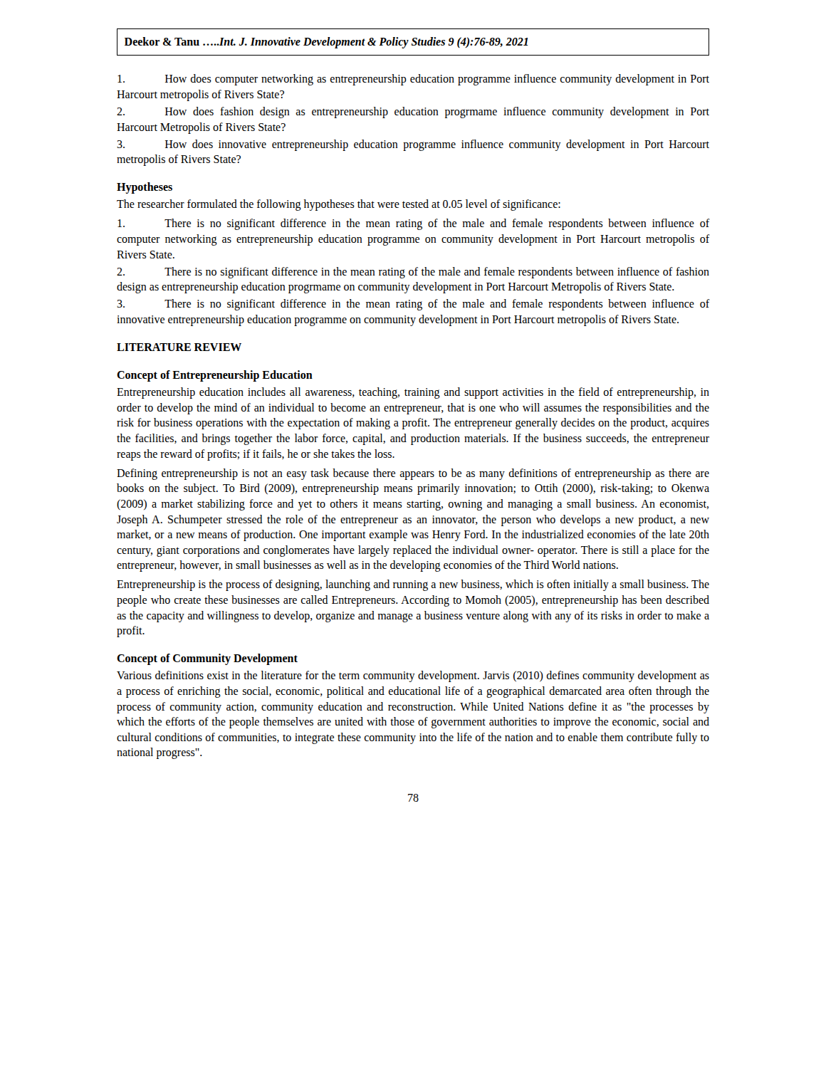Deekor & Tanu ….. Int. J. Innovative Development & Policy Studies 9 (4):76-89, 2021
How does computer networking as entrepreneurship education programme influence community development in Port Harcourt metropolis of Rivers State?
How does fashion design as entrepreneurship education progrmame influence community development in Port Harcourt Metropolis of Rivers State?
How does innovative entrepreneurship education programme influence community development in Port Harcourt metropolis of Rivers State?
Hypotheses
The researcher formulated the following hypotheses that were tested at 0.05 level of significance:
There is no significant difference in the mean rating of the male and female respondents between influence of computer networking as entrepreneurship education programme on community development in Port Harcourt metropolis of Rivers State.
There is no significant difference in the mean rating of the male and female respondents between influence of fashion design as entrepreneurship education progrmame on community development in Port Harcourt Metropolis of Rivers State.
There is no significant difference in the mean rating of the male and female respondents between influence of innovative entrepreneurship education programme on community development in Port Harcourt metropolis of Rivers State.
LITERATURE REVIEW
Concept of Entrepreneurship Education
Entrepreneurship education includes all awareness, teaching, training and support activities in the field of entrepreneurship, in order to develop the mind of an individual to become an entrepreneur, that is one who will assumes the responsibilities and the risk for business operations with the expectation of making a profit. The entrepreneur generally decides on the product, acquires the facilities, and brings together the labor force, capital, and production materials. If the business succeeds, the entrepreneur reaps the reward of profits; if it fails, he or she takes the loss.
Defining entrepreneurship is not an easy task because there appears to be as many definitions of entrepreneurship as there are books on the subject. To Bird (2009), entrepreneurship means primarily innovation; to Ottih (2000), risk-taking; to Okenwa (2009) a market stabilizing force and yet to others it means starting, owning and managing a small business. An economist, Joseph A. Schumpeter stressed the role of the entrepreneur as an innovator, the person who develops a new product, a new market, or a new means of production. One important example was Henry Ford. In the industrialized economies of the late 20th century, giant corporations and conglomerates have largely replaced the individual owner- operator. There is still a place for the entrepreneur, however, in small businesses as well as in the developing economies of the Third World nations.
Entrepreneurship is the process of designing, launching and running a new business, which is often initially a small business. The people who create these businesses are called Entrepreneurs. According to Momoh (2005), entrepreneurship has been described as the capacity and willingness to develop, organize and manage a business venture along with any of its risks in order to make a profit.
Concept of Community Development
Various definitions exist in the literature for the term community development. Jarvis (2010) defines community development as a process of enriching the social, economic, political and educational life of a geographical demarcated area often through the process of community action, community education and reconstruction. While United Nations define it as "the processes by which the efforts of the people themselves are united with those of government authorities to improve the economic, social and cultural conditions of communities, to integrate these community into the life of the nation and to enable them contribute fully to national progress".
78